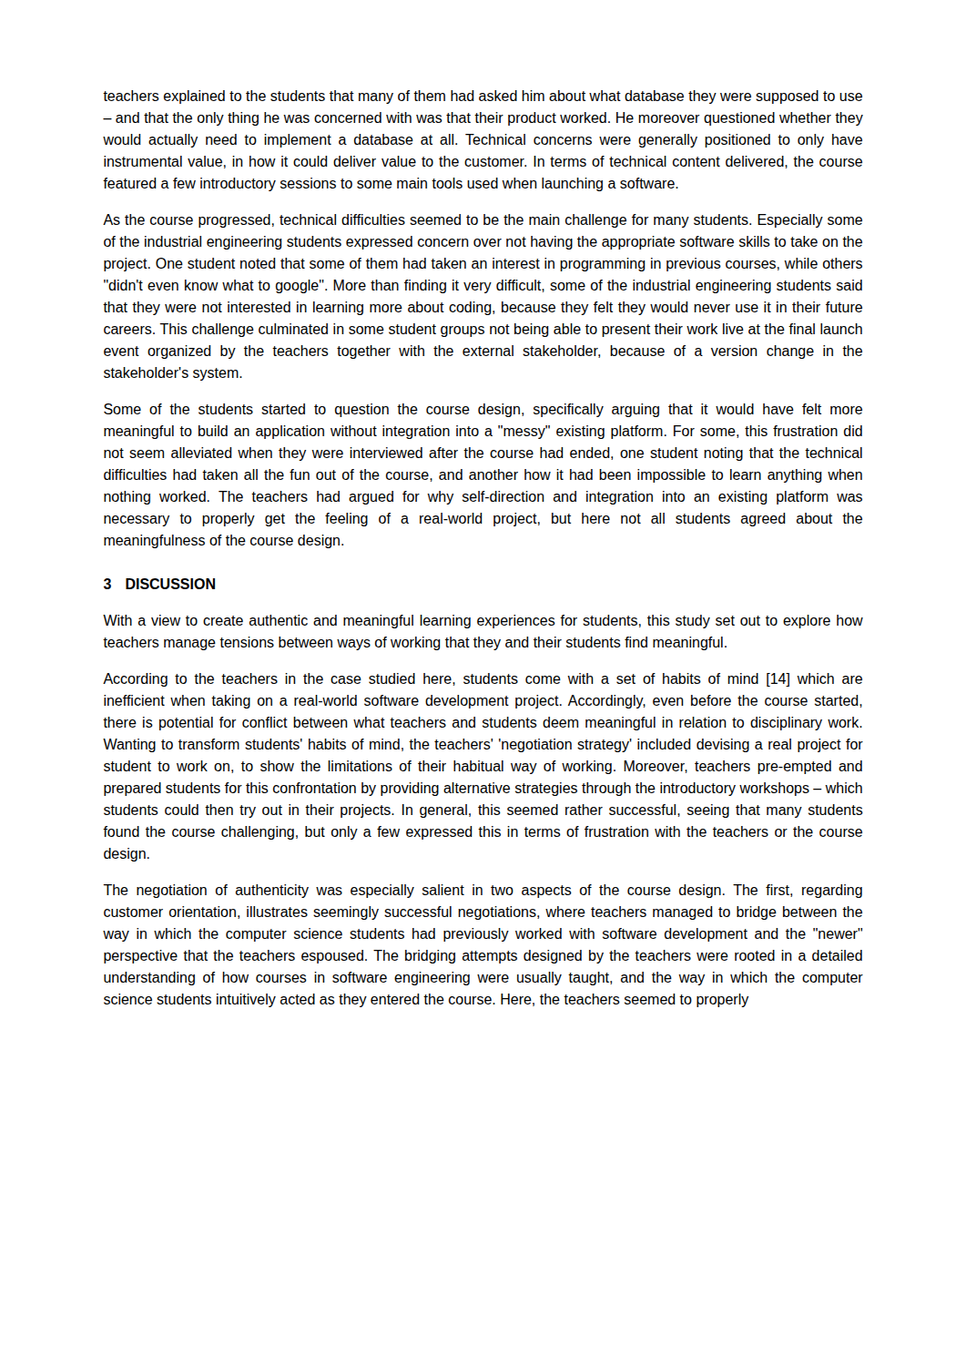teachers explained to the students that many of them had asked him about what database they were supposed to use – and that the only thing he was concerned with was that their product worked. He moreover questioned whether they would actually need to implement a database at all. Technical concerns were generally positioned to only have instrumental value, in how it could deliver value to the customer. In terms of technical content delivered, the course featured a few introductory sessions to some main tools used when launching a software.
As the course progressed, technical difficulties seemed to be the main challenge for many students. Especially some of the industrial engineering students expressed concern over not having the appropriate software skills to take on the project. One student noted that some of them had taken an interest in programming in previous courses, while others "didn't even know what to google". More than finding it very difficult, some of the industrial engineering students said that they were not interested in learning more about coding, because they felt they would never use it in their future careers. This challenge culminated in some student groups not being able to present their work live at the final launch event organized by the teachers together with the external stakeholder, because of a version change in the stakeholder's system.
Some of the students started to question the course design, specifically arguing that it would have felt more meaningful to build an application without integration into a "messy" existing platform. For some, this frustration did not seem alleviated when they were interviewed after the course had ended, one student noting that the technical difficulties had taken all the fun out of the course, and another how it had been impossible to learn anything when nothing worked. The teachers had argued for why self-direction and integration into an existing platform was necessary to properly get the feeling of a real-world project, but here not all students agreed about the meaningfulness of the course design.
3 DISCUSSION
With a view to create authentic and meaningful learning experiences for students, this study set out to explore how teachers manage tensions between ways of working that they and their students find meaningful.
According to the teachers in the case studied here, students come with a set of habits of mind [14] which are inefficient when taking on a real-world software development project. Accordingly, even before the course started, there is potential for conflict between what teachers and students deem meaningful in relation to disciplinary work. Wanting to transform students' habits of mind, the teachers' 'negotiation strategy' included devising a real project for student to work on, to show the limitations of their habitual way of working. Moreover, teachers pre-empted and prepared students for this confrontation by providing alternative strategies through the introductory workshops – which students could then try out in their projects. In general, this seemed rather successful, seeing that many students found the course challenging, but only a few expressed this in terms of frustration with the teachers or the course design.
The negotiation of authenticity was especially salient in two aspects of the course design. The first, regarding customer orientation, illustrates seemingly successful negotiations, where teachers managed to bridge between the way in which the computer science students had previously worked with software development and the "newer" perspective that the teachers espoused. The bridging attempts designed by the teachers were rooted in a detailed understanding of how courses in software engineering were usually taught, and the way in which the computer science students intuitively acted as they entered the course. Here, the teachers seemed to properly